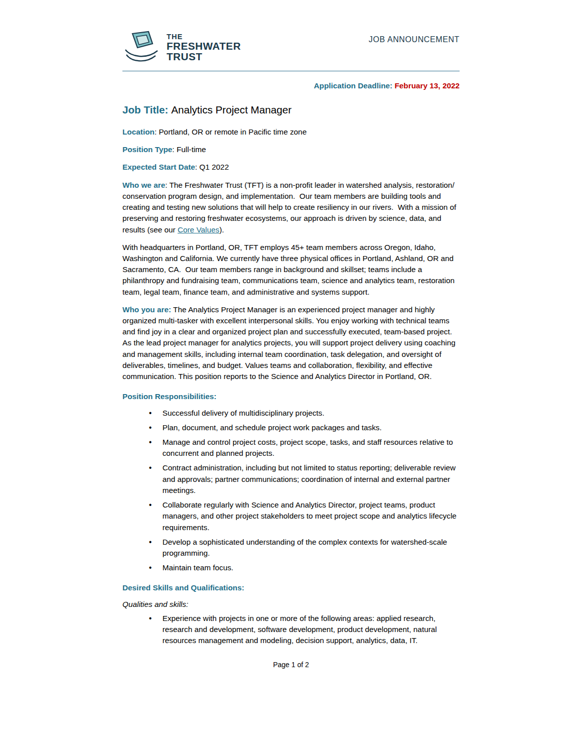THE
FRESHWATER
TRUST
JOB ANNOUNCEMENT
Application Deadline: February 13, 2022
Job Title: Analytics Project Manager
Location: Portland, OR or remote in Pacific time zone
Position Type: Full-time
Expected Start Date: Q1 2022
Who we are: The Freshwater Trust (TFT) is a non-profit leader in watershed analysis, restoration/ conservation program design, and implementation. Our team members are building tools and creating and testing new solutions that will help to create resiliency in our rivers. With a mission of preserving and restoring freshwater ecosystems, our approach is driven by science, data, and results (see our Core Values).
With headquarters in Portland, OR, TFT employs 45+ team members across Oregon, Idaho, Washington and California. We currently have three physical offices in Portland, Ashland, OR and Sacramento, CA. Our team members range in background and skillset; teams include a philanthropy and fundraising team, communications team, science and analytics team, restoration team, legal team, finance team, and administrative and systems support.
Who you are: The Analytics Project Manager is an experienced project manager and highly organized multi-tasker with excellent interpersonal skills. You enjoy working with technical teams and find joy in a clear and organized project plan and successfully executed, team-based project. As the lead project manager for analytics projects, you will support project delivery using coaching and management skills, including internal team coordination, task delegation, and oversight of deliverables, timelines, and budget. Values teams and collaboration, flexibility, and effective communication. This position reports to the Science and Analytics Director in Portland, OR.
Position Responsibilities:
Successful delivery of multidisciplinary projects.
Plan, document, and schedule project work packages and tasks.
Manage and control project costs, project scope, tasks, and staff resources relative to concurrent and planned projects.
Contract administration, including but not limited to status reporting; deliverable review and approvals; partner communications; coordination of internal and external partner meetings.
Collaborate regularly with Science and Analytics Director, project teams, product managers, and other project stakeholders to meet project scope and analytics lifecycle requirements.
Develop a sophisticated understanding of the complex contexts for watershed-scale programming.
Maintain team focus.
Desired Skills and Qualifications:
Qualities and skills:
Experience with projects in one or more of the following areas: applied research, research and development, software development, product development, natural resources management and modeling, decision support, analytics, data, IT.
Page 1 of 2